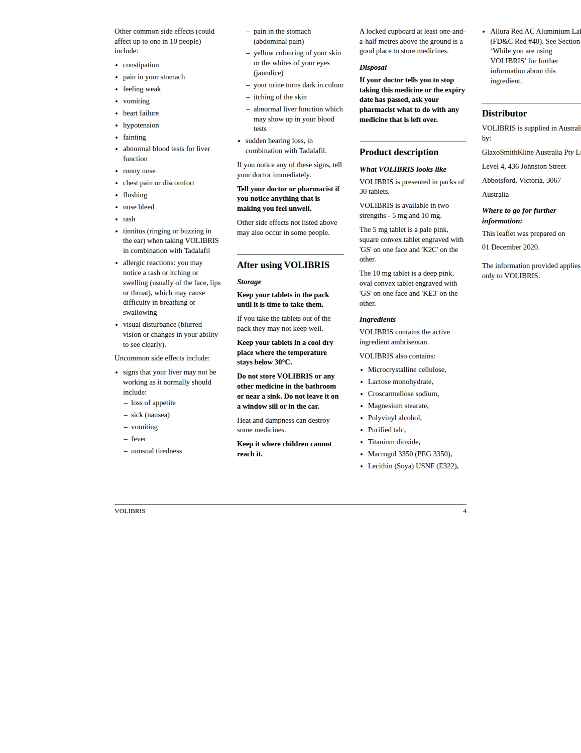Other common side effects (could affect up to one in 10 people) include:
constipation
pain in your stomach
feeling weak
vomiting
heart failure
hypotension
fainting
abnormal blood tests for liver function
runny nose
chest pain or discomfort
flushing
nose bleed
rash
tinnitus (ringing or buzzing in the ear) when taking VOLIBRIS in combination with Tadalafil
allergic reactions: you may notice a rash or itching or swelling (usually of the face, lips or throat), which may cause difficulty in breathing or swallowing
visual disturbance (blurred vision or changes in your ability to see clearly).
Uncommon side effects include:
signs that your liver may not be working as it normally should include:
loss of appetite
sick (nausea)
vomiting
fever
unusual tiredness
pain in the stomach (abdominal pain)
yellow colouring of your skin or the whites of your eyes (jaundice)
your urine turns dark in colour
itching of the skin
abnormal liver function which may show up in your blood tests
sudden hearing loss, in combination with Tadalafil.
If you notice any of these signs, tell your doctor immediately.
Tell your doctor or pharmacist if you notice anything that is making you feel unwell.
Other side effects not listed above may also occur in some people.
After using VOLIBRIS
Storage
Keep your tablets in the pack until it is time to take them.
If you take the tablets out of the pack they may not keep well.
Keep your tablets in a cool dry place where the temperature stays below 30°C.
Do not store VOLIBRIS or any other medicine in the bathroom or near a sink. Do not leave it on a window sill or in the car.
Heat and dampness can destroy some medicines.
Keep it where children cannot reach it.
A locked cupboard at least one-and-a-half metres above the ground is a good place to store medicines.
Disposal
If your doctor tells you to stop taking this medicine or the expiry date has passed, ask your pharmacist what to do with any medicine that is left over.
Product description
What VOLIBRIS looks like
VOLIBRIS is presented in packs of 30 tablets.
VOLIBRIS is available in two strengths - 5 mg and 10 mg.
The 5 mg tablet is a pale pink, square convex tablet engraved with 'GS' on one face and 'K2C' on the other.
The 10 mg tablet is a deep pink, oval convex tablet engraved with 'GS' on one face and 'KE3' on the other.
Ingredients
VOLIBRIS contains the active ingredient ambrisentan.
VOLIBRIS also contains:
Microcrystalline cellulose,
Lactose monohydrate,
Croscarmellose sodium,
Magnesium stearate,
Polyvinyl alcohol,
Purified talc,
Titanium dioxide,
Macrogol 3350 (PEG 3350),
Lecithin (Soya) USNF (E322),
Allura Red AC Aluminium Lake (FD&C Red #40). See Section ‘While you are using VOLIBRIS’ for further information about this ingredient.
Distributor
VOLIBRIS is supplied in Australia by:
GlaxoSmithKline Australia Pty Ltd
Level 4, 436 Johnston Street
Abbotsford, Victoria, 3067
Australia
Where to go for further information:
This leaflet was prepared on
01 December 2020.
The information provided applies only to VOLIBRIS.
VOLIBRIS 4